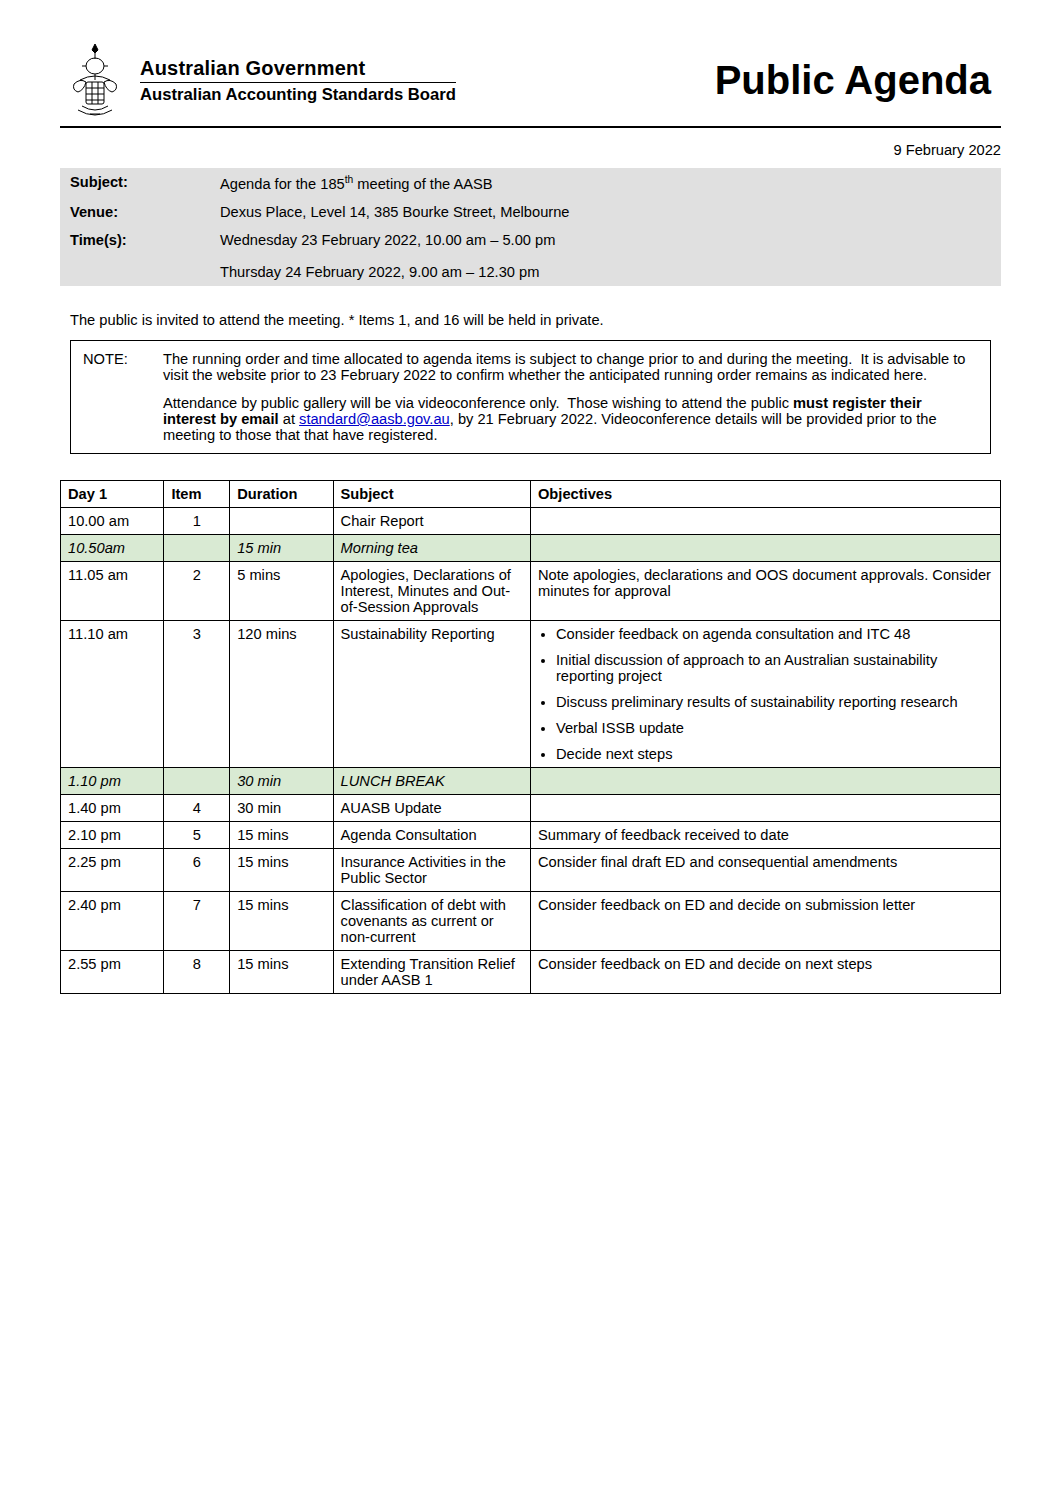Australian Government
Australian Accounting Standards Board
Public Agenda
9 February 2022
| Subject: | Agenda for the 185 th meeting of the AASB |
| Venue: | Dexus Place, Level 14, 385 Bourke Street, Melbourne |
| Time(s): | Wednesday 23 February 2022, 10.00 am – 5.00 pm Thursday 24 February 2022, 9.00 am – 12.30 pm |
The public is invited to attend the meeting. * Items 1, and 16 will be held in private.
| NOTE: | The running order and time allocated to agenda items is subject to change prior to and during the meeting. It is advisable to visit the website prior to 23 February 2022 to confirm whether the anticipated running order remains as indicated here. Attendance by public gallery will be via videoconference only. Those wishing to attend the public must register their interest by email at standard@aasb.gov.au , by 21 February 2022. Videoconference details will be provided prior to the meeting to those that that have registered. |
| Day 1 | Item | Duration | Subject | Objectives |
| --- | --- | --- | --- | --- |
| 10.00 am | 1 | | Chair Report | |
| 10.50am | | 15 min | Morning tea | |
| 11.05 am | 2 | 5 mins | Apologies, Declarations of Interest, Minutes and Out-of-Session Approvals | Note apologies, declarations and OOS document approvals. Consider minutes for approval |
| 11.10 am | 3 | 120 mins | Sustainability Reporting | Consider feedback on agenda consultation and ITC 48 Initial discussion of approach to an Australian sustainability reporting project Discuss preliminary results of sustainability reporting research Verbal ISSB update Decide next steps |
| 1.10 pm | | 30 min | LUNCH BREAK | |
| 1.40 pm | 4 | 30 min | AUASB Update | |
| 2.10 pm | 5 | 15 mins | Agenda Consultation | Summary of feedback received to date |
| 2.25 pm | 6 | 15 mins | Insurance Activities in the Public Sector | Consider final draft ED and consequential amendments |
| 2.40 pm | 7 | 15 mins | Classification of debt with covenants as current or non-current | Consider feedback on ED and decide on submission letter |
| 2.55 pm | 8 | 15 mins | Extending Transition Relief under AASB 1 | Consider feedback on ED and decide on next steps |